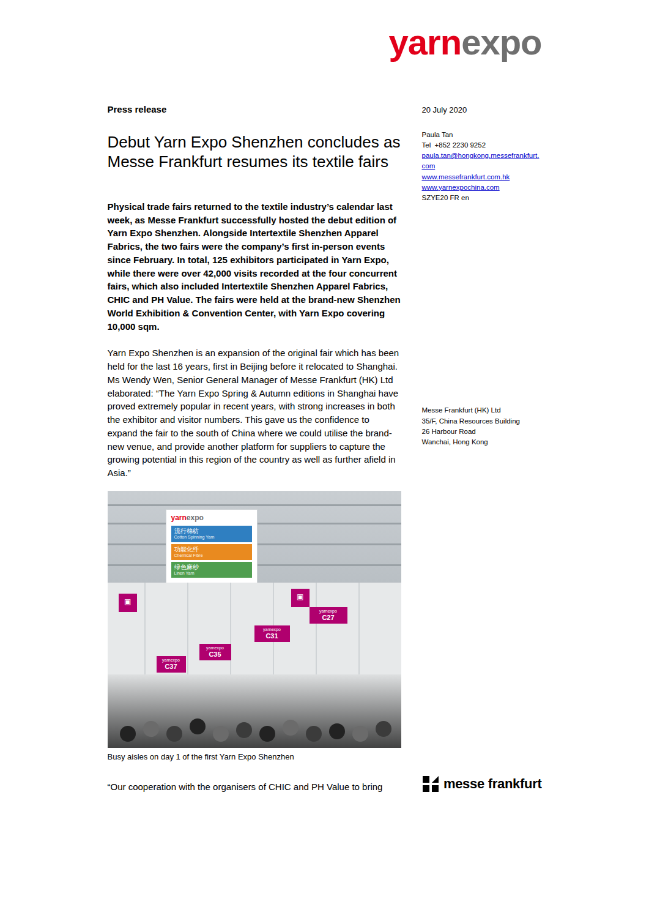yarn expo
Press release
Debut Yarn Expo Shenzhen concludes as Messe Frankfurt resumes its textile fairs
Physical trade fairs returned to the textile industry’s calendar last week, as Messe Frankfurt successfully hosted the debut edition of Yarn Expo Shenzhen. Alongside Intertextile Shenzhen Apparel Fabrics, the two fairs were the company’s first in-person events since February. In total, 125 exhibitors participated in Yarn Expo, while there were over 42,000 visits recorded at the four concurrent fairs, which also included Intertextile Shenzhen Apparel Fabrics, CHIC and PH Value. The fairs were held at the brand-new Shenzhen World Exhibition & Convention Center, with Yarn Expo covering 10,000 sqm.
Yarn Expo Shenzhen is an expansion of the original fair which has been held for the last 16 years, first in Beijing before it relocated to Shanghai. Ms Wendy Wen, Senior General Manager of Messe Frankfurt (HK) Ltd elaborated: “The Yarn Expo Spring & Autumn editions in Shanghai have proved extremely popular in recent years, with strong increases in both the exhibitor and visitor numbers. This gave us the confidence to expand the fair to the south of China where we could utilise the brand-new venue, and provide another platform for suppliers to capture the growing potential in this region of the country as well as further afield in Asia.”
yarn expo
流行棉纺Cotton Spinning Yarn
功能化纤Chemical Fibre
绿色麻纱Linen Yarn
▣
▣
yarnexpo C27
yarnexpo C31
yarnexpo C35
yarnexpo C37
Busy aisles on day 1 of the first Yarn Expo Shenzhen
20 July 2020
Paula Tan
Tel +852 2230 9252
paula.tan@hongkong.messefrankfurt.com
www.messefrankfurt.com.hk
www.yarnexpochina.com
SZYE20 FR en
Messe Frankfurt (HK) Ltd
35/F, China Resources Building
26 Harbour Road
Wanchai, Hong Kong
“Our cooperation with the organisers of CHIC and PH Value to bring
messe frankfurt